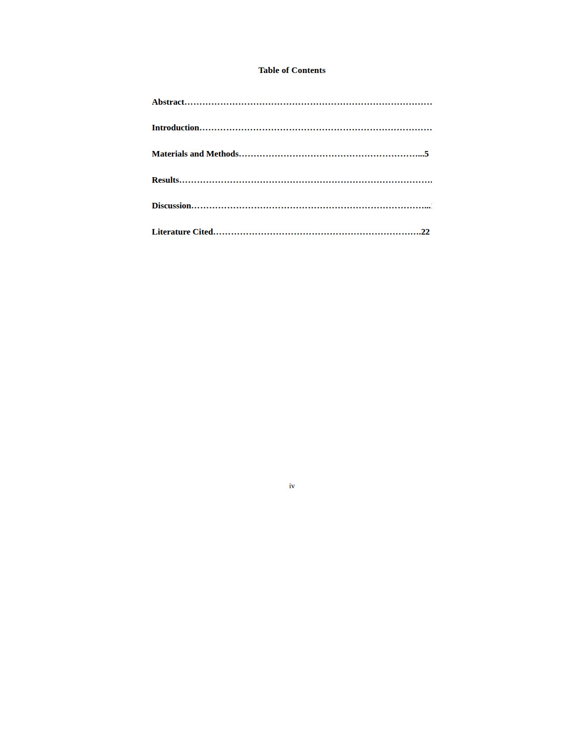Table of Contents
Abstract…………………………………………………………………………..1
Introduction……………………………………………………………………2
Materials and Methods……………………………………………………...5
Results…………………………………………………………………………...9
Discussion……………………………………………………………………...18
Literature Cited…………………………………………………………….22
iv